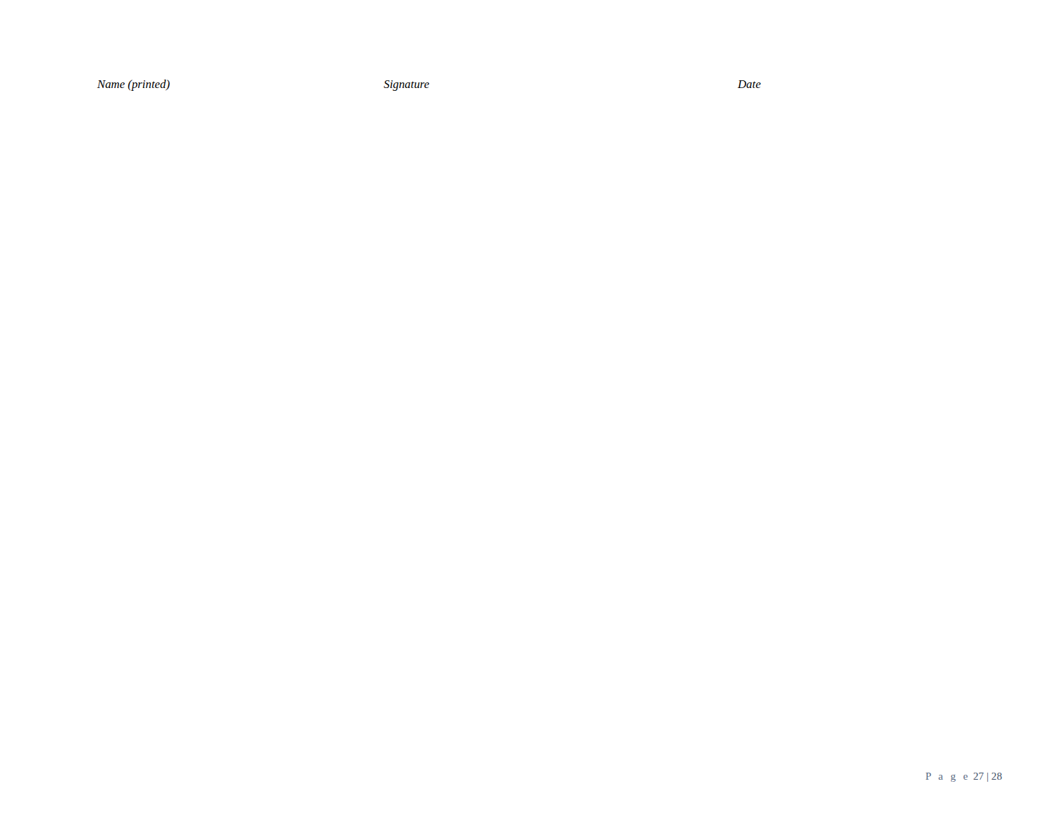Name (printed) Signature Date
P a g e 27 | 28